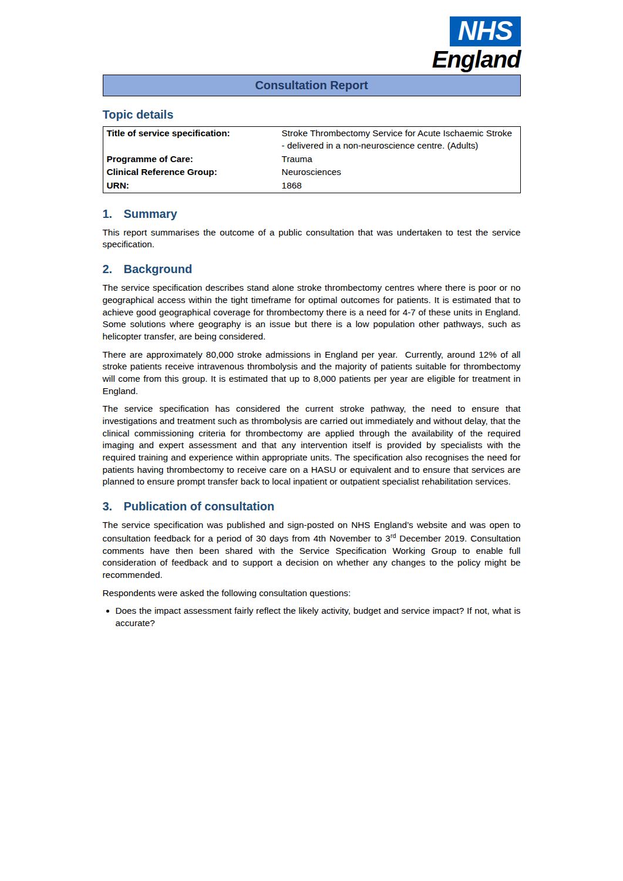NHS
England
Consultation Report
Topic details
| Title of service specification: | Stroke Thrombectomy Service for Acute Ischaemic Stroke - delivered in a non-neuroscience centre. (Adults) |
| Programme of Care: | Trauma |
| Clinical Reference Group: | Neurosciences |
| URN: | 1868 |
1. Summary
This report summarises the outcome of a public consultation that was undertaken to test the service specification.
2. Background
The service specification describes stand alone stroke thrombectomy centres where there is poor or no geographical access within the tight timeframe for optimal outcomes for patients. It is estimated that to achieve good geographical coverage for thrombectomy there is a need for 4-7 of these units in England. Some solutions where geography is an issue but there is a low population other pathways, such as helicopter transfer, are being considered.
There are approximately 80,000 stroke admissions in England per year. Currently, around 12% of all stroke patients receive intravenous thrombolysis and the majority of patients suitable for thrombectomy will come from this group. It is estimated that up to 8,000 patients per year are eligible for treatment in England.
The service specification has considered the current stroke pathway, the need to ensure that investigations and treatment such as thrombolysis are carried out immediately and without delay, that the clinical commissioning criteria for thrombectomy are applied through the availability of the required imaging and expert assessment and that any intervention itself is provided by specialists with the required training and experience within appropriate units. The specification also recognises the need for patients having thrombectomy to receive care on a HASU or equivalent and to ensure that services are planned to ensure prompt transfer back to local inpatient or outpatient specialist rehabilitation services.
3. Publication of consultation
The service specification was published and sign-posted on NHS England’s website and was open to consultation feedback for a period of 30 days from 4th November to 3rd December 2019. Consultation comments have then been shared with the Service Specification Working Group to enable full consideration of feedback and to support a decision on whether any changes to the policy might be recommended.
Respondents were asked the following consultation questions:
Does the impact assessment fairly reflect the likely activity, budget and service impact? If not, what is accurate?